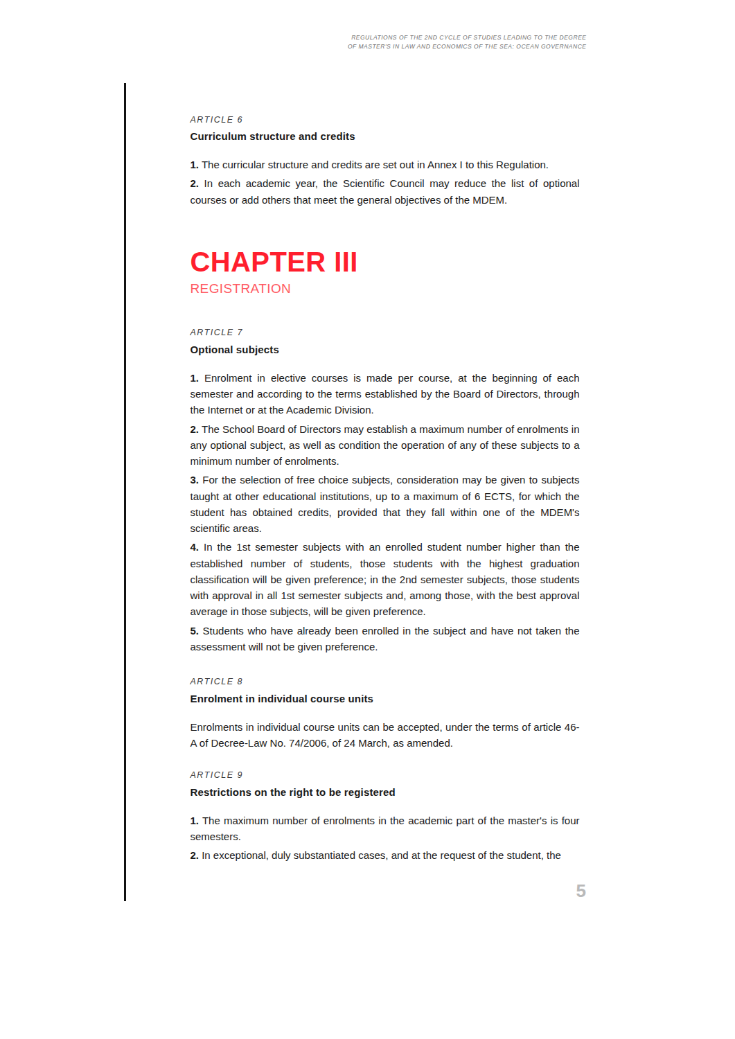Regulations of the 2nd cycle of studies leading to the degree
of master's in law and economics of the sea: ocean governance
Article 6
Curriculum structure and credits
1. The curricular structure and credits are set out in Annex I to this Regulation.
2. In each academic year, the Scientific Council may reduce the list of optional courses or add others that meet the general objectives of the MDEM.
CHAPTER III
REGISTRATION
Article 7
Optional subjects
1. Enrolment in elective courses is made per course, at the beginning of each semester and according to the terms established by the Board of Directors, through the Internet or at the Academic Division.
2. The School Board of Directors may establish a maximum number of enrolments in any optional subject, as well as condition the operation of any of these subjects to a minimum number of enrolments.
3. For the selection of free choice subjects, consideration may be given to subjects taught at other educational institutions, up to a maximum of 6 ECTS, for which the student has obtained credits, provided that they fall within one of the MDEM's scientific areas.
4. In the 1st semester subjects with an enrolled student number higher than the established number of students, those students with the highest graduation classification will be given preference; in the 2nd semester subjects, those students with approval in all 1st semester subjects and, among those, with the best approval average in those subjects, will be given preference.
5. Students who have already been enrolled in the subject and have not taken the assessment will not be given preference.
Article 8
Enrolment in individual course units
Enrolments in individual course units can be accepted, under the terms of article 46-A of Decree-Law No. 74/2006, of 24 March, as amended.
Article 9
Restrictions on the right to be registered
1. The maximum number of enrolments in the academic part of the master's is four semesters.
2. In exceptional, duly substantiated cases, and at the request of the student, the
5